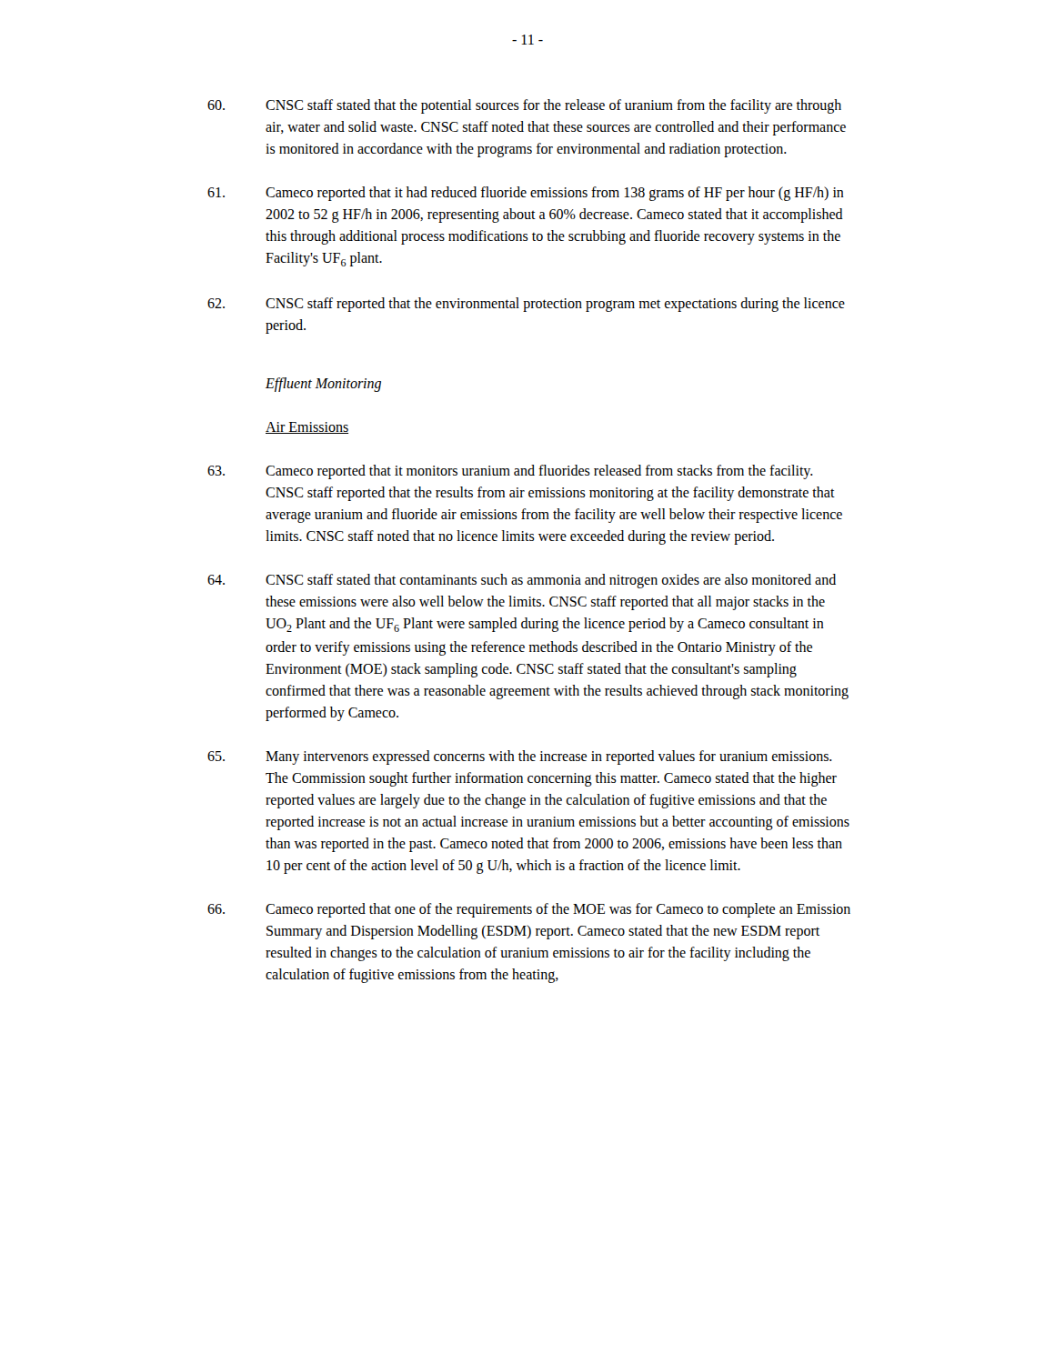- 11 -
CNSC staff stated that the potential sources for the release of uranium from the facility are through air, water and solid waste. CNSC staff noted that these sources are controlled and their performance is monitored in accordance with the programs for environmental and radiation protection.
Cameco reported that it had reduced fluoride emissions from 138 grams of HF per hour (g HF/h) in 2002 to 52 g HF/h in 2006, representing about a 60% decrease. Cameco stated that it accomplished this through additional process modifications to the scrubbing and fluoride recovery systems in the Facility's UF6 plant.
CNSC staff reported that the environmental protection program met expectations during the licence period.
Effluent Monitoring
Air Emissions
Cameco reported that it monitors uranium and fluorides released from stacks from the facility. CNSC staff reported that the results from air emissions monitoring at the facility demonstrate that average uranium and fluoride air emissions from the facility are well below their respective licence limits. CNSC staff noted that no licence limits were exceeded during the review period.
CNSC staff stated that contaminants such as ammonia and nitrogen oxides are also monitored and these emissions were also well below the limits. CNSC staff reported that all major stacks in the UO2 Plant and the UF6 Plant were sampled during the licence period by a Cameco consultant in order to verify emissions using the reference methods described in the Ontario Ministry of the Environment (MOE) stack sampling code. CNSC staff stated that the consultant's sampling confirmed that there was a reasonable agreement with the results achieved through stack monitoring performed by Cameco.
Many intervenors expressed concerns with the increase in reported values for uranium emissions. The Commission sought further information concerning this matter. Cameco stated that the higher reported values are largely due to the change in the calculation of fugitive emissions and that the reported increase is not an actual increase in uranium emissions but a better accounting of emissions than was reported in the past. Cameco noted that from 2000 to 2006, emissions have been less than 10 per cent of the action level of 50 g U/h, which is a fraction of the licence limit.
Cameco reported that one of the requirements of the MOE was for Cameco to complete an Emission Summary and Dispersion Modelling (ESDM) report. Cameco stated that the new ESDM report resulted in changes to the calculation of uranium emissions to air for the facility including the calculation of fugitive emissions from the heating,